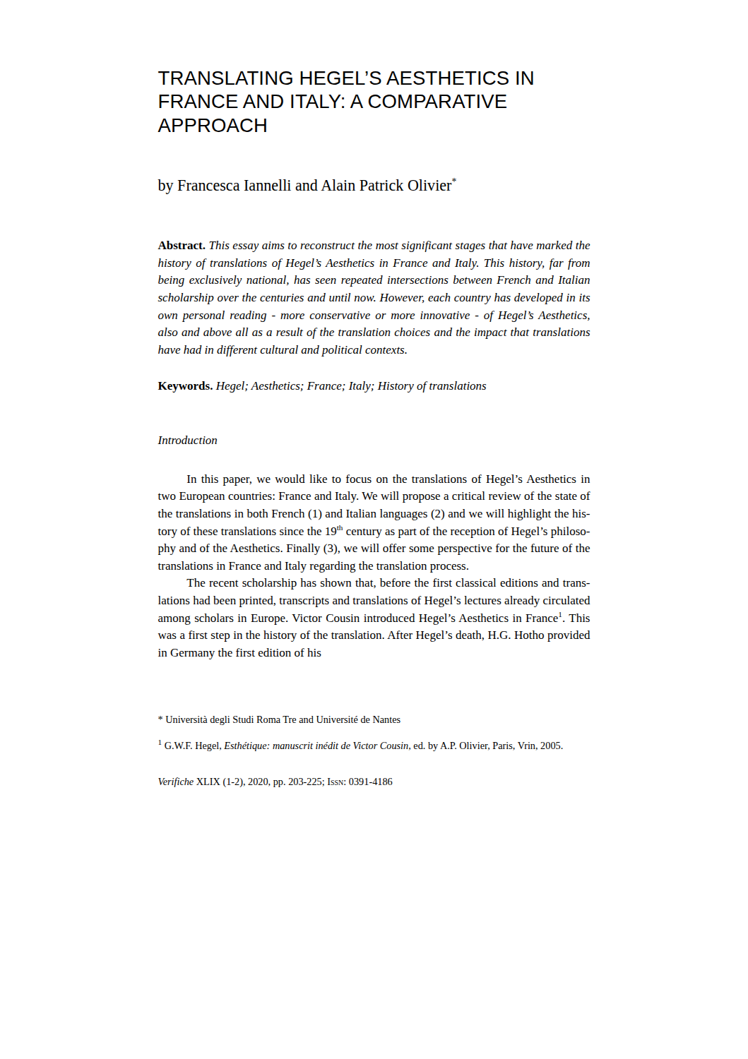Translating Hegel’s Aesthetics in France and Italy: A Comparative Approach
by Francesca Iannelli and Alain Patrick Olivier*
Abstract. This essay aims to reconstruct the most significant stages that have marked the history of translations of Hegel’s Aesthetics in France and Italy. This history, far from being exclusively national, has seen repeated intersections between French and Italian scholarship over the centuries and until now. However, each country has developed in its own personal reading - more conservative or more innovative - of Hegel’s Aesthetics, also and above all as a result of the translation choices and the impact that translations have had in different cultural and political contexts.
Keywords. Hegel; Aesthetics; France; Italy; History of translations
Introduction
In this paper, we would like to focus on the translations of Hegel’s Aesthetics in two European countries: France and Italy. We will propose a critical review of the state of the translations in both French (1) and Italian languages (2) and we will highlight the history of these translations since the 19th century as part of the reception of Hegel’s philosophy and of the Aesthetics. Finally (3), we will offer some perspective for the future of the translations in France and Italy regarding the translation process.
The recent scholarship has shown that, before the first classical editions and translations had been printed, transcripts and translations of Hegel’s lectures already circulated among scholars in Europe. Victor Cousin introduced Hegel’s Aesthetics in France1. This was a first step in the history of the translation. After Hegel’s death, H.G. Hotho provided in Germany the first edition of his
* Università degli Studi Roma Tre and Université de Nantes
1 G.W.F. Hegel, Esthétique: manuscrit inédit de Victor Cousin, ed. by A.P. Olivier, Paris, Vrin, 2005.
Verifiche XLIX (1-2), 2020, pp. 203-225; Issn: 0391-4186